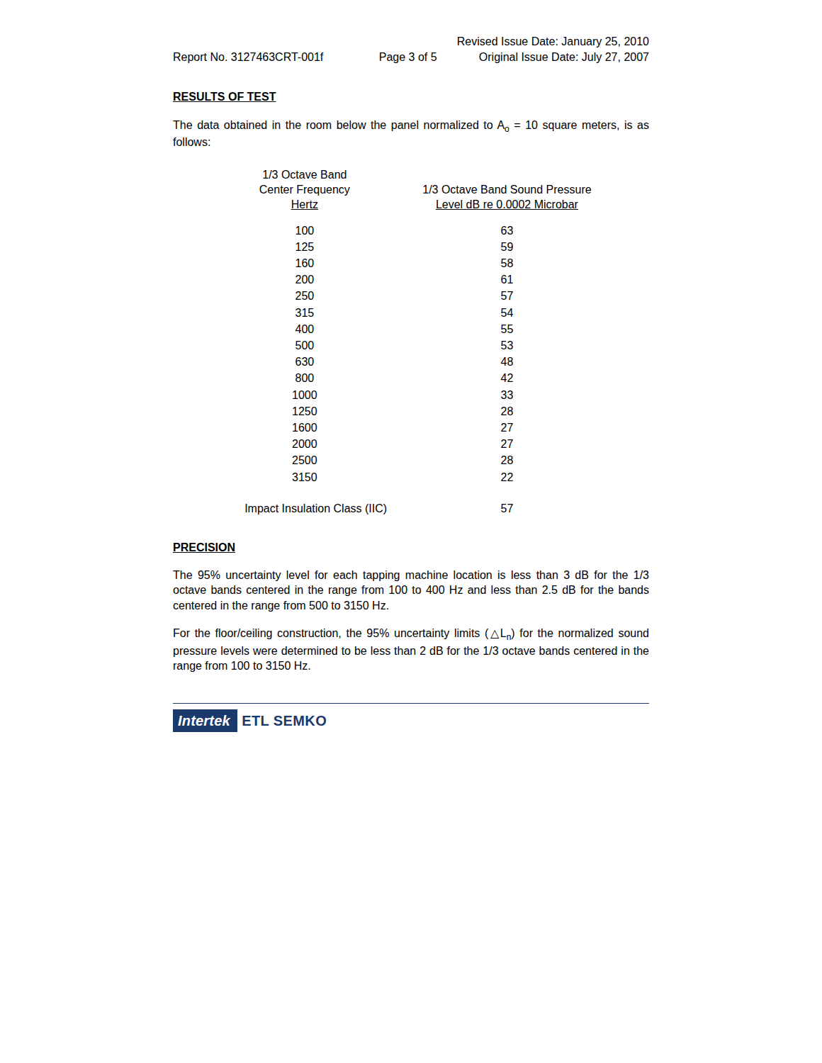Revised Issue Date: January 25, 2010
Report No. 3127463CRT-001f Page 3 of 5 Original Issue Date: July 27, 2007
RESULTS OF TEST
The data obtained in the room below the panel normalized to Ao = 10 square meters, is as follows:
| 1/3 Octave Band Center Frequency Hertz | 1/3 Octave Band Sound Pressure Level dB re 0.0002 Microbar |
| --- | --- |
| 100 | 63 |
| 125 | 59 |
| 160 | 58 |
| 200 | 61 |
| 250 | 57 |
| 315 | 54 |
| 400 | 55 |
| 500 | 53 |
| 630 | 48 |
| 800 | 42 |
| 1000 | 33 |
| 1250 | 28 |
| 1600 | 27 |
| 2000 | 27 |
| 2500 | 28 |
| 3150 | 22 |
| Impact Insulation Class (IIC) | 57 |
PRECISION
The 95% uncertainty level for each tapping machine location is less than 3 dB for the 1/3 octave bands centered in the range from 100 to 400 Hz and less than 2.5 dB for the bands centered in the range from 500 to 3150 Hz.
For the floor/ceiling construction, the 95% uncertainty limits (△Ln) for the normalized sound pressure levels were determined to be less than 2 dB for the 1/3 octave bands centered in the range from 100 to 3150 Hz.
Intertek ETL SEMKO